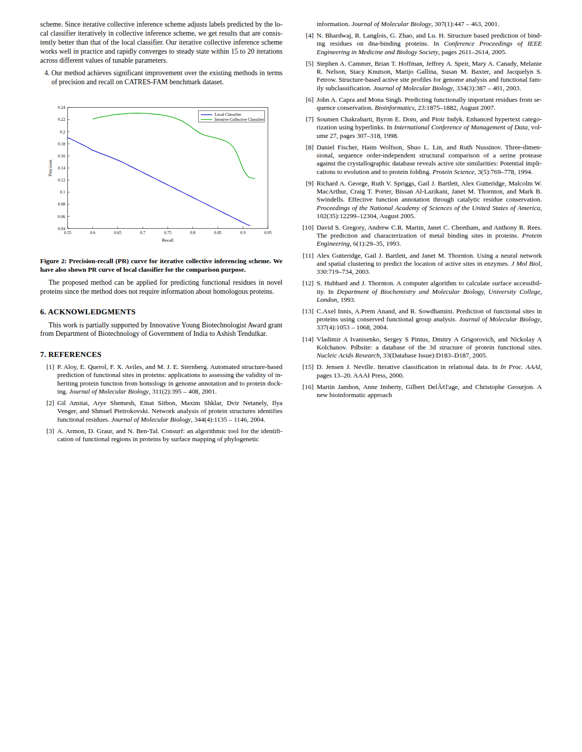scheme. Since iterative collective inference scheme adjusts labels predicted by the local classifier iteratively in collective inference scheme, we get results that are consistently better than that of the local classifier. Our iterative collective inference scheme works well in practice and rapidly converges to steady state within 15 to 20 iterations across different values of tunable parameters.
Our method achieves significant improvement over the existing methods in terms of precision and recall on CATRES-FAM benchmark dataset.
0.04 0.06 0.08 0.1 0.12 0.14 0.16 0.18 0.2 0.22 0.24 0.55 0.6 0.65 0.7 0.75 0.8 0.85 0.9 0.95 Recall Precision Local Classifier Iterative Collective Classifier
Figure 2: Precision-recall (PR) curve for iterative collective inferencing scheme. We have also shown PR curve of local classifier for the comparison purpose.
The proposed method can be applied for predicting functional residues in novel proteins since the method does not require information about homologous proteins.
6. ACKNOWLEDGMENTS
This work is partially supported by Innovative Young Biotechnologist Award grant from Department of Biotechnology of Government of India to Ashish Tendulkar.
7. REFERENCES
[1] P. Aloy, E. Querol, F. X. Aviles, and M. J. E. Sternberg. Automated structure-based prediction of functional sites in proteins: applications to assessing the validity of inheriting protein function from homology in genome annotation and to protein docking. Journal of Molecular Biology, 311(2):395 – 408, 2001.
[2] Gil Amitai, Arye Shemesh, Einat Sitbon, Maxim Shklar, Dvir Netanely, Ilya Venger, and Shmuel Pietrokovski. Network analysis of protein structures identifies functional residues. Journal of Molecular Biology, 344(4):1135 – 1146, 2004.
[3] A. Armon, D. Graur, and N. Ben-Tal. Consurf: an algorithmic tool for the identification of functional regions in proteins by surface mapping of phylogenetic
information. Journal of Molecular Biology, 307(1):447 – 463, 2001.
[4] N. Bhardwaj, R. Langlois, G. Zhao, and Lu. H. Structure based prediction of binding residues on dna-binding proteins. In Conference Proceedings of IEEE Engineering in Medicine and Biology Society, pages 2611–2614, 2005.
[5] Stephen A. Cammer, Brian T. Hoffman, Jeffrey A. Speir, Mary A. Canady, Melanie R. Nelson, Stacy Knutson, Marijo Gallina, Susan M. Baxter, and Jacquelyn S. Fetrow. Structure-based active site profiles for genome analysis and functional family subclassification. Journal of Molecular Biology, 334(3):387 – 401, 2003.
[6] John A. Capra and Mona Singh. Predicting functionally important residues from sequence conservation. Bioinformatics, 23:1875–1882, August 2007.
[7] Soumen Chakrabarti, Byron E. Dom, and Piotr Indyk. Enhanced hypertext categorization using hyperlinks. In International Conference of Management of Data, volume 27, pages 307–318, 1998.
[8] Daniel Fischer, Haim Wolfson, Shuo L. Lin, and Ruth Nussinov. Three-dimensional, sequence order-independent structural comparison of a serine protease against the crystallographic database reveals active site similarities: Potential implications to evolution and to protein folding. Protein Science, 3(5):769–778, 1994.
[9] Richard A. George, Ruth V. Spriggs, Gail J. Bartlett, Alex Gutteridge, Malcolm W. MacArthur, Craig T. Porter, Bissan Al-Lazikani, Janet M. Thornton, and Mark B. Swindells. Effective function annotation through catalytic residue conservation. Proceedings of the National Academy of Sciences of the United States of America, 102(35):12299–12304, August 2005.
[10] David S. Gregory, Andrew C.R. Martin, Janet C. Cheetham, and Anthony R. Rees. The prediction and characterization of metal binding sites in proteins. Protein Engineering, 6(1):29–35, 1993.
[11] Alex Gutteridge, Gail J. Bartlett, and Janet M. Thornton. Using a neural network and spatial clustering to predict the location of active sites in enzymes. J Mol Biol, 330:719–734, 2003.
[12] S. Hubbard and J. Thornton. A computer algorithm to calculate surface accessibility. In Department of Biochemistry and Molecular Biology, University College, London, 1993.
[13] C.Axel Innis, A.Prem Anand, and R. Sowdhamini. Prediction of functional sites in proteins using conserved functional group analysis. Journal of Molecular Biology, 337(4):1053 – 1068, 2004.
[14] Vladimir A Ivanisenko, Sergey S Pintus, Dmitry A Grigorovich, and Nickolay A Kolchanov. Pdbsite: a database of the 3d structure of protein functional sites. Nucleic Acids Research, 33(Database Issue):D183–D187, 2005.
[15] D. Jensen J. Neville. Iterative classification in relational data. In In Proc. AAAI, pages 13–20. AAAI Press, 2000.
[16] Martin Jambon, Anne Imberty, Gilbert DelÃ¢l'age, and Christophe Geourjon. A new bioinformatic approach